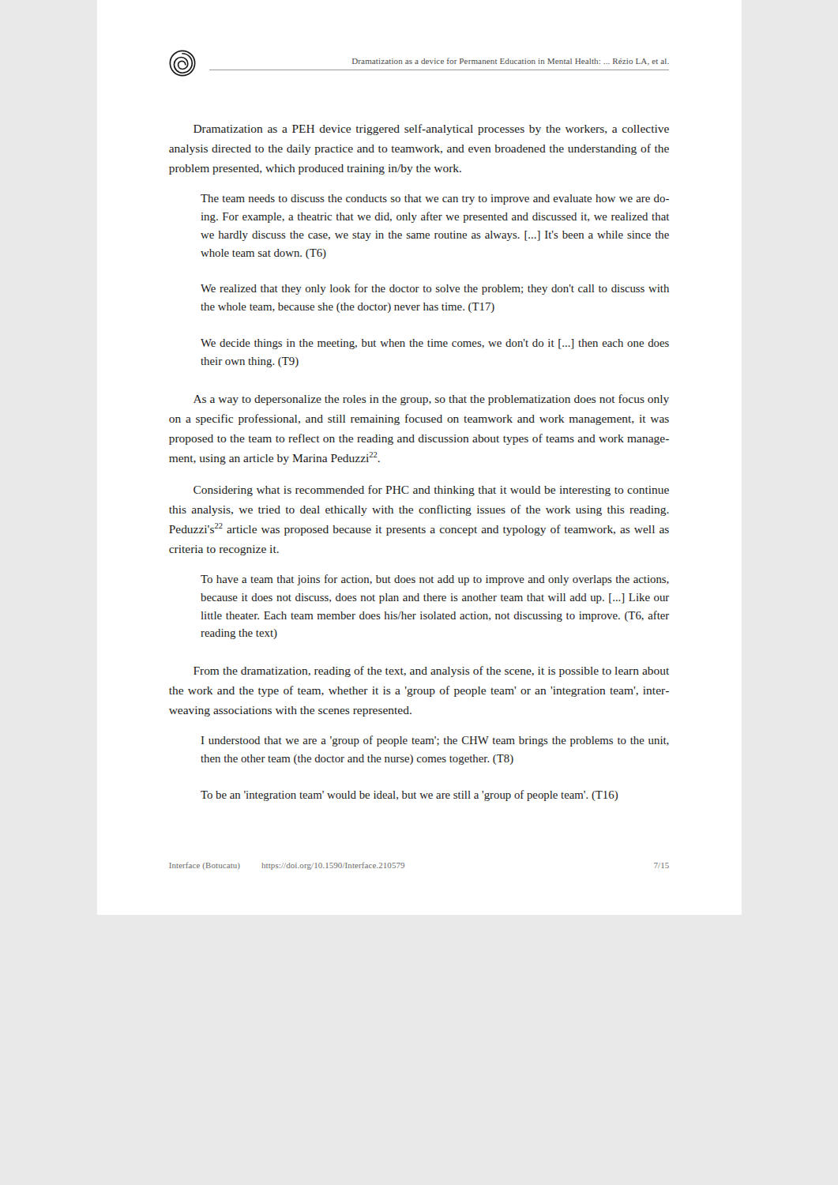Dramatization as a device for Permanent Education in Mental Health: ... Rézio LA, et al.
Dramatization as a PEH device triggered self-analytical processes by the workers, a collective analysis directed to the daily practice and to teamwork, and even broadened the understanding of the problem presented, which produced training in/by the work.
The team needs to discuss the conducts so that we can try to improve and evaluate how we are doing. For example, a theatric that we did, only after we presented and discussed it, we realized that we hardly discuss the case, we stay in the same routine as always. [...] It's been a while since the whole team sat down. (T6)
We realized that they only look for the doctor to solve the problem; they don't call to discuss with the whole team, because she (the doctor) never has time. (T17)
We decide things in the meeting, but when the time comes, we don't do it [...] then each one does their own thing. (T9)
As a way to depersonalize the roles in the group, so that the problematization does not focus only on a specific professional, and still remaining focused on teamwork and work management, it was proposed to the team to reflect on the reading and discussion about types of teams and work management, using an article by Marina Peduzzi22.
Considering what is recommended for PHC and thinking that it would be interesting to continue this analysis, we tried to deal ethically with the conflicting issues of the work using this reading. Peduzzi's22 article was proposed because it presents a concept and typology of teamwork, as well as criteria to recognize it.
To have a team that joins for action, but does not add up to improve and only overlaps the actions, because it does not discuss, does not plan and there is another team that will add up. [...] Like our little theater. Each team member does his/her isolated action, not discussing to improve. (T6, after reading the text)
From the dramatization, reading of the text, and analysis of the scene, it is possible to learn about the work and the type of team, whether it is a 'group of people team' or an 'integration team', interweaving associations with the scenes represented.
I understood that we are a 'group of people team'; the CHW team brings the problems to the unit, then the other team (the doctor and the nurse) comes together. (T8)
To be an 'integration team' would be ideal, but we are still a 'group of people team'. (T16)
Interface (Botucatu) https://doi.org/10.1590/Interface.210579 7/15